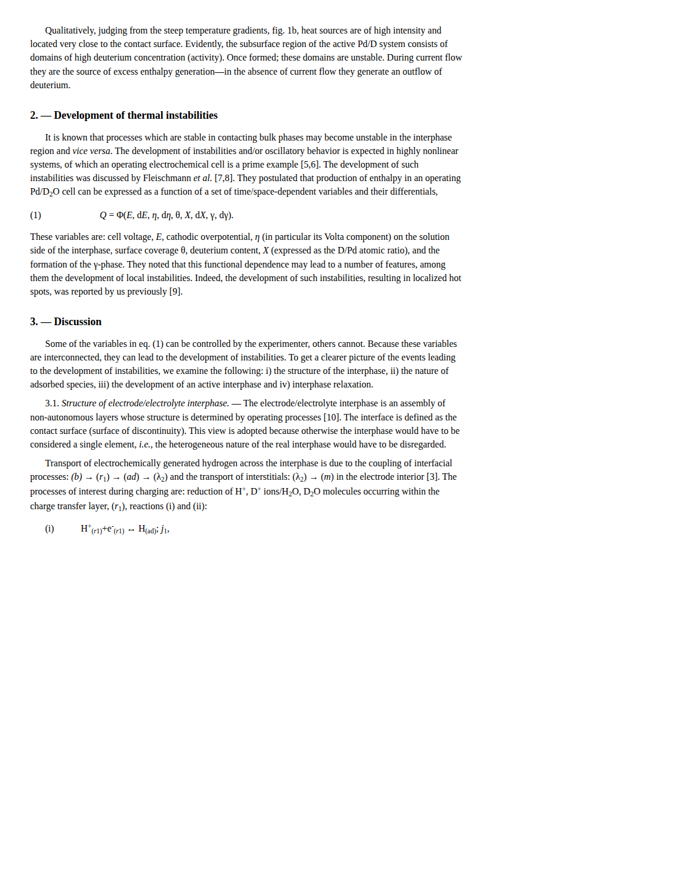Qualitatively, judging from the steep temperature gradients, fig. 1b, heat sources are of high intensity and located very close to the contact surface. Evidently, the subsurface region of the active Pd/D system consists of domains of high deuterium concentration (activity). Once formed; these domains are unstable. During current flow they are the source of excess enthalpy generation—in the absence of current flow they generate an outflow of deuterium.
2. — Development of thermal instabilities
It is known that processes which are stable in contacting bulk phases may become unstable in the interphase region and vice versa. The development of instabilities and/or oscillatory behavior is expected in highly nonlinear systems, of which an operating electrochemical cell is a prime example [5,6]. The development of such instabilities was discussed by Fleischmann et al. [7,8]. They postulated that production of enthalpy in an operating Pd/D2O cell can be expressed as a function of a set of time/space-dependent variables and their differentials,
(1) Q = Φ(E, dE, η, dη, θ, X, dX, γ, dγ).
These variables are: cell voltage, E, cathodic overpotential, η (in particular its Volta component) on the solution side of the interphase, surface coverage θ, deuterium content, X (expressed as the D/Pd atomic ratio), and the formation of the γ-phase. They noted that this functional dependence may lead to a number of features, among them the development of local instabilities. Indeed, the development of such instabilities, resulting in localized hot spots, was reported by us previously [9].
3. — Discussion
Some of the variables in eq. (1) can be controlled by the experimenter, others cannot. Because these variables are interconnected, they can lead to the development of instabilities. To get a clearer picture of the events leading to the development of instabilities, we examine the following: i) the structure of the interphase, ii) the nature of adsorbed species, iii) the development of an active interphase and iv) interphase relaxation.
3.1. Structure of electrode/electrolyte interphase. — The electrode/electrolyte interphase is an assembly of non-autonomous layers whose structure is determined by operating processes [10]. The interface is defined as the contact surface (surface of discontinuity). This view is adopted because otherwise the interphase would have to be considered a single element, i.e., the heterogeneous nature of the real interphase would have to be disregarded.
Transport of electrochemically generated hydrogen across the interphase is due to the coupling of interfacial processes: (b) → (r1) → (ad) → (λ2) and the transport of interstitials: (λ2) → (m) in the electrode interior [3]. The processes of interest during charging are: reduction of H+, D+ ions/H2O, D2O molecules occurring within the charge transfer layer, (r1), reactions (i) and (ii):
(i) H+(r1)+e-(r1) ↔ H(ad); j1,